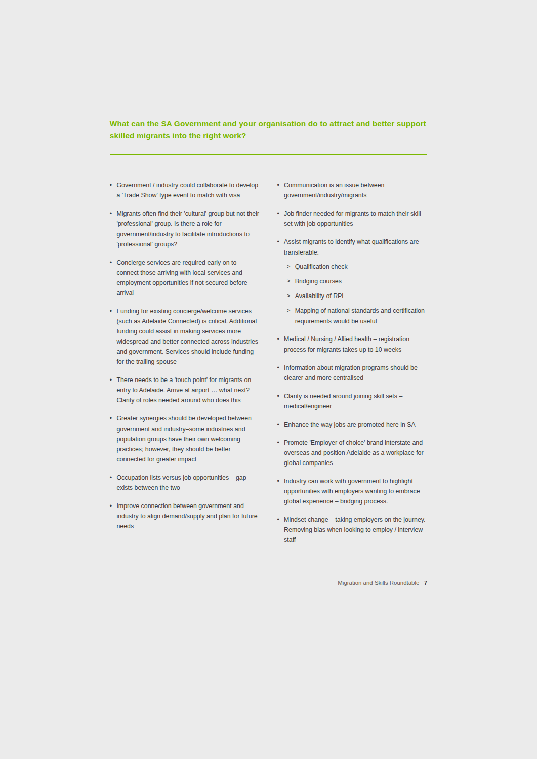What can the SA Government and your organisation do to attract and better support skilled migrants into the right work?
Government / industry could collaborate to develop a 'Trade Show' type event to match with visa
Migrants often find their 'cultural' group but not their 'professional' group. Is there a role for government/industry to facilitate introductions to 'professional' groups?
Concierge services are required early on to connect those arriving with local services and employment opportunities if not secured before arrival
Funding for existing concierge/welcome services (such as Adelaide Connected) is critical. Additional funding could assist in making services more widespread and better connected across industries and government. Services should include funding for the trailing spouse
There needs to be a 'touch point' for migrants on entry to Adelaide. Arrive at airport … what next? Clarity of roles needed around who does this
Greater synergies should be developed between government and industry–some industries and population groups have their own welcoming practices; however, they should be better connected for greater impact
Occupation lists versus job opportunities – gap exists between the two
Improve connection between government and industry to align demand/supply and plan for future needs
Communication is an issue between government/industry/migrants
Job finder needed for migrants to match their skill set with job opportunities
Assist migrants to identify what qualifications are transferable:
Qualification check
Bridging courses
Availability of RPL
Mapping of national standards and certification requirements would be useful
Medical / Nursing / Allied health – registration process for migrants takes up to 10 weeks
Information about migration programs should be clearer and more centralised
Clarity is needed around joining skill sets – medical/engineer
Enhance the way jobs are promoted here in SA
Promote 'Employer of choice' brand interstate and overseas and position Adelaide as a workplace for global companies
Industry can work with government to highlight opportunities with employers wanting to embrace global experience – bridging process.
Mindset change – taking employers on the journey. Removing bias when looking to employ / interview staff
Migration and Skills Roundtable7